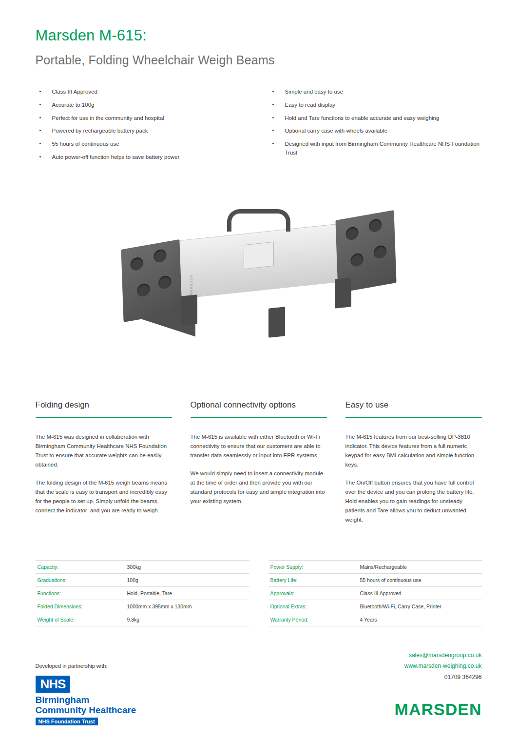Marsden M-615:
Portable, Folding Wheelchair Weigh Beams
Class III Approved
Accurate to 100g
Perfect for use in the community and hospital
Powered by rechargeable battery pack
55 hours of continuous use
Auto power-off function helps to save battery power
Simple and easy to use
Easy to read display
Hold and Tare functions to enable accurate and easy weighing
Optional carry case with wheels available
Designed with input from Birmingham Community Healthcare NHS Foundation Trust
MARSDEN
Folding design
The M-615 was designed in collaboration with Birmingham Community Healthcare NHS Foundation Trust to ensure that accurate weights can be easily obtained.
The folding design of the M-615 weigh beams means that the scale is easy to transport and incredibly easy for the people to set up. Simply unfold the beams, connect the indicator and you are ready to weigh.
Optional connectivity options
The M-615 is available with either Bluetooth or Wi-Fi connectivity to ensure that our customers are able to transfer data seamlessly or input into EPR systems.
We would simply need to insert a connectivity module at the time of order and then provide you with our standard protocols for easy and simple integration into your existing system.
Easy to use
The M-615 features from our best-selling DP-3810 indicator. This device features from a full numeric keypad for easy BMI calculation and simple function keys.
The On/Off button ensures that you have full control over the device and you can prolong the battery life. Hold enables you to gain readings for unsteady patients and Tare allows you to deduct unwanted weight.
| Capacity: | 300kg |
| Graduations: | 100g |
| Functions: | Hold, Portable, Tare |
| Folded Dimensions: | 1000mm x 395mm x 130mm |
| Weight of Scale: | 9.8kg |
| Power Supply: | Mains/Rechargeable |
| Battery Life: | 55 hours of continuous use |
| Approvals: | Class III Approved |
| Optional Extras: | Bluetooth/Wi-Fi, Carry Case, Printer |
| Warranty Period: | 4 Years |
Developed in partnership with:
NHS
Birmingham
Community Healthcare
NHS Foundation Trust
sales@marsdengroup.co.uk
www.marsden-weighing.co.uk
01709 364296
MARSDEN